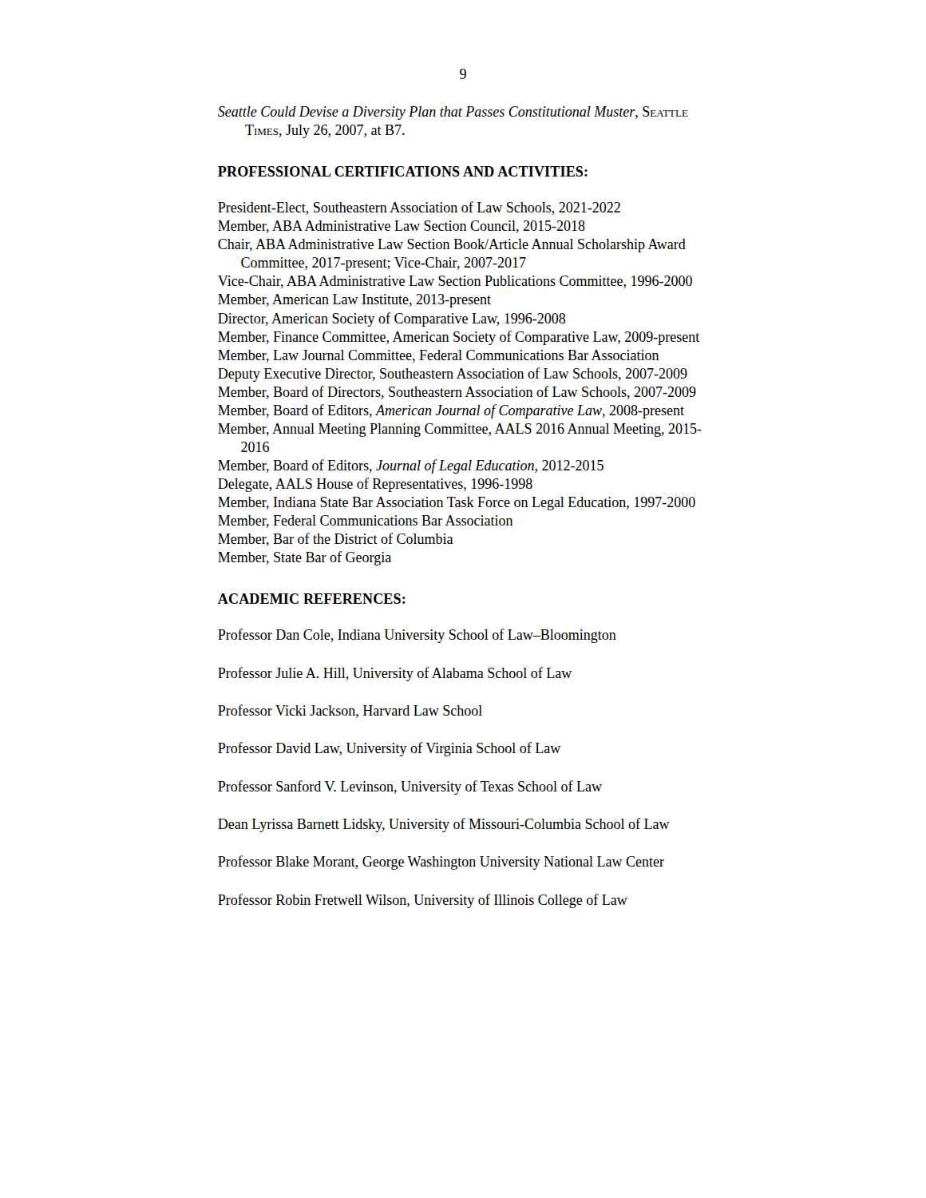9
Seattle Could Devise a Diversity Plan that Passes Constitutional Muster, Seattle Times, July 26, 2007, at B7.
PROFESSIONAL CERTIFICATIONS AND ACTIVITIES:
President-Elect, Southeastern Association of Law Schools, 2021-2022
Member, ABA Administrative Law Section Council, 2015-2018
Chair, ABA Administrative Law Section Book/Article Annual Scholarship Award Committee, 2017-present; Vice-Chair, 2007-2017
Vice-Chair, ABA Administrative Law Section Publications Committee, 1996-2000
Member, American Law Institute, 2013-present
Director, American Society of Comparative Law, 1996-2008
Member, Finance Committee, American Society of Comparative Law, 2009-present
Member, Law Journal Committee, Federal Communications Bar Association
Deputy Executive Director, Southeastern Association of Law Schools, 2007-2009
Member, Board of Directors, Southeastern Association of Law Schools, 2007-2009
Member, Board of Editors, American Journal of Comparative Law, 2008-present
Member, Annual Meeting Planning Committee, AALS 2016 Annual Meeting, 2015-2016
Member, Board of Editors, Journal of Legal Education, 2012-2015
Delegate, AALS House of Representatives, 1996-1998
Member, Indiana State Bar Association Task Force on Legal Education, 1997-2000
Member, Federal Communications Bar Association
Member, Bar of the District of Columbia
Member, State Bar of Georgia
ACADEMIC REFERENCES:
Professor Dan Cole, Indiana University School of Law–Bloomington
Professor Julie A. Hill, University of Alabama School of Law
Professor Vicki Jackson, Harvard Law School
Professor David Law, University of Virginia School of Law
Professor Sanford V. Levinson, University of Texas School of Law
Dean Lyrissa Barnett Lidsky, University of Missouri-Columbia School of Law
Professor Blake Morant, George Washington University National Law Center
Professor Robin Fretwell Wilson, University of Illinois College of Law